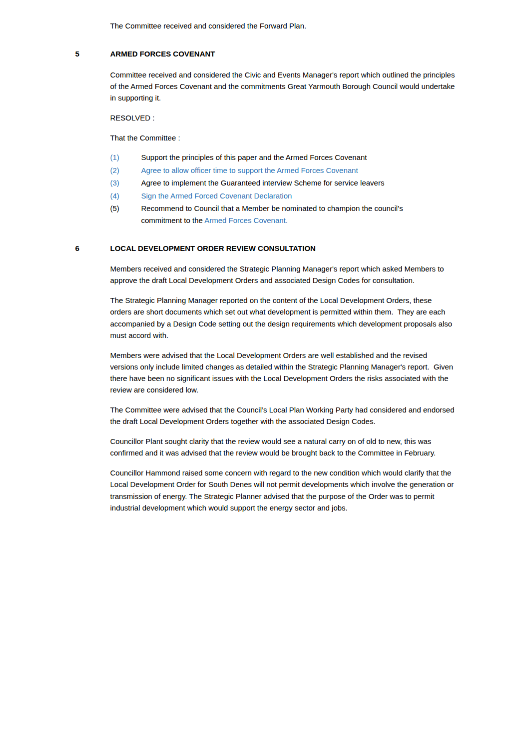The Committee received and considered the Forward Plan.
5
Armed Forces Covenant
Committee received and considered the Civic and Events Manager's report which outlined the principles of the Armed Forces Covenant and the commitments Great Yarmouth Borough Council would undertake in supporting it.
RESOLVED :
That the Committee :
(1) Support the principles of this paper and the Armed Forces Covenant
(2) Agree to allow officer time to support the Armed Forces Covenant
(3) Agree to implement the Guaranteed interview Scheme for service leavers
(4) Sign the Armed Forced Covenant Declaration
(5) Recommend to Council that a Member be nominated to champion the council’s commitment to the Armed Forces Covenant.
6
Local Development Order Review Consultation
Members received and considered the Strategic Planning Manager's report which asked Members to approve the draft Local Development Orders and associated Design Codes for consultation.
The Strategic Planning Manager reported on the content of the Local Development Orders, these orders are short documents which set out what development is permitted within them. They are each accompanied by a Design Code setting out the design requirements which development proposals also must accord with.
Members were advised that the Local Development Orders are well established and the revised versions only include limited changes as detailed within the Strategic Planning Manager's report. Given there have been no significant issues with the Local Development Orders the risks associated with the review are considered low.
The Committee were advised that the Council’s Local Plan Working Party had considered and endorsed the draft Local Development Orders together with the associated Design Codes.
Councillor Plant sought clarity that the review would see a natural carry on of old to new, this was confirmed and it was advised that the review would be brought back to the Committee in February.
Councillor Hammond raised some concern with regard to the new condition which would clarify that the Local Development Order for South Denes will not permit developments which involve the generation or transmission of energy. The Strategic Planner advised that the purpose of the Order was to permit industrial development which would support the energy sector and jobs.